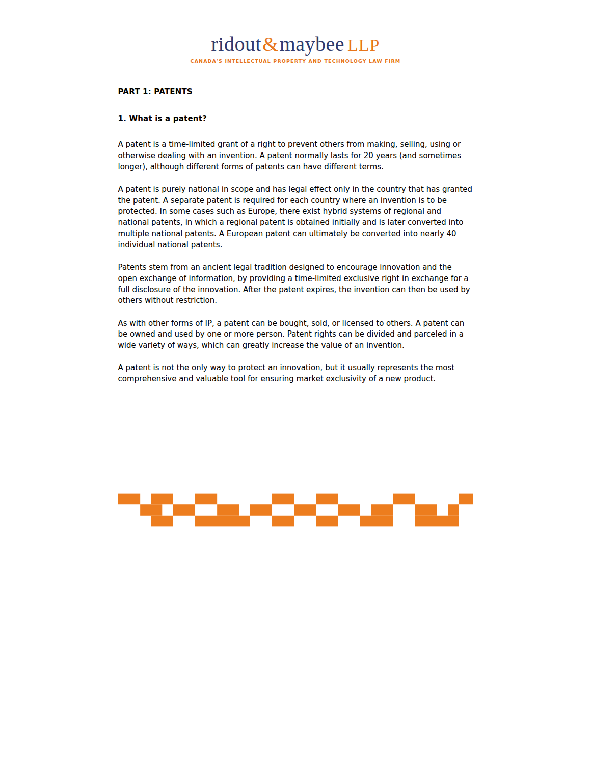ridout&maybee LLP
CANADA'S INTELLECTUAL PROPERTY AND TECHNOLOGY LAW FIRM
PART 1: PATENTS
1. What is a patent?
A patent is a time-limited grant of a right to prevent others from making, selling, using or otherwise dealing with an invention. A patent normally lasts for 20 years (and sometimes longer), although different forms of patents can have different terms.
A patent is purely national in scope and has legal effect only in the country that has granted the patent. A separate patent is required for each country where an invention is to be protected. In some cases such as Europe, there exist hybrid systems of regional and national patents, in which a regional patent is obtained initially and is later converted into multiple national patents. A European patent can ultimately be converted into nearly 40 individual national patents.
Patents stem from an ancient legal tradition designed to encourage innovation and the open exchange of information, by providing a time-limited exclusive right in exchange for a full disclosure of the innovation. After the patent expires, the invention can then be used by others without restriction.
As with other forms of IP, a patent can be bought, sold, or licensed to others. A patent can be owned and used by one or more person. Patent rights can be divided and parceled in a wide variety of ways, which can greatly increase the value of an invention.
A patent is not the only way to protect an innovation, but it usually represents the most comprehensive and valuable tool for ensuring market exclusivity of a new product.